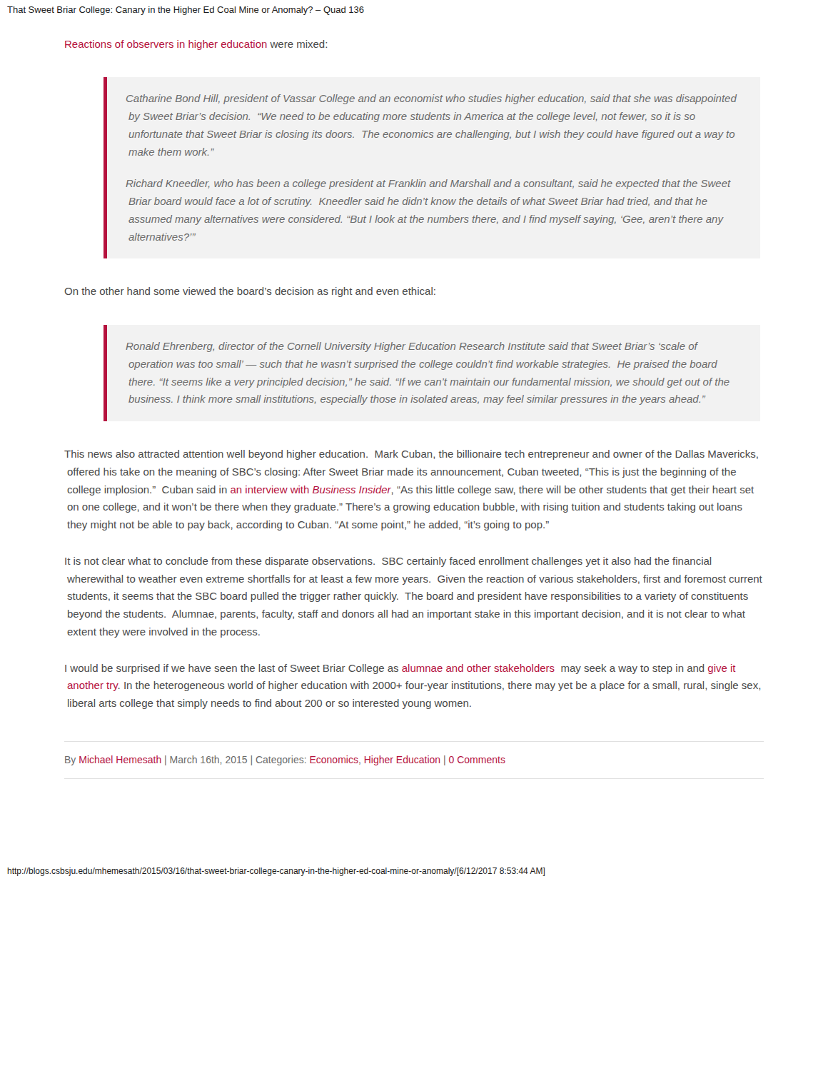That Sweet Briar College: Canary in the Higher Ed Coal Mine or Anomaly? – Quad 136
Reactions of observers in higher education were mixed:
Catharine Bond Hill, president of Vassar College and an economist who studies higher education, said that she was disappointed by Sweet Briar’s decision. “We need to be educating more students in America at the college level, not fewer, so it is so unfortunate that Sweet Briar is closing its doors. The economics are challenging, but I wish they could have figured out a way to make them work.”
Richard Kneedler, who has been a college president at Franklin and Marshall and a consultant, said he expected that the Sweet Briar board would face a lot of scrutiny. Kneedler said he didn’t know the details of what Sweet Briar had tried, and that he assumed many alternatives were considered. “But I look at the numbers there, and I find myself saying, ‘Gee, aren’t there any alternatives?’”
On the other hand some viewed the board’s decision as right and even ethical:
Ronald Ehrenberg, director of the Cornell University Higher Education Research Institute said that Sweet Briar’s ‘scale of operation was too small’ — such that he wasn’t surprised the college couldn’t find workable strategies. He praised the board there. “It seems like a very principled decision,” he said. “If we can’t maintain our fundamental mission, we should get out of the business. I think more small institutions, especially those in isolated areas, may feel similar pressures in the years ahead.”
This news also attracted attention well beyond higher education. Mark Cuban, the billionaire tech entrepreneur and owner of the Dallas Mavericks, offered his take on the meaning of SBC’s closing: After Sweet Briar made its announcement, Cuban tweeted, “This is just the beginning of the college implosion.” Cuban said in an interview with Business Insider, “As this little college saw, there will be other students that get their heart set on one college, and it won’t be there when they graduate.” There’s a growing education bubble, with rising tuition and students taking out loans they might not be able to pay back, according to Cuban. “At some point,” he added, “it’s going to pop.”
It is not clear what to conclude from these disparate observations. SBC certainly faced enrollment challenges yet it also had the financial wherewithal to weather even extreme shortfalls for at least a few more years. Given the reaction of various stakeholders, first and foremost current students, it seems that the SBC board pulled the trigger rather quickly. The board and president have responsibilities to a variety of constituents beyond the students. Alumnae, parents, faculty, staff and donors all had an important stake in this important decision, and it is not clear to what extent they were involved in the process.
I would be surprised if we have seen the last of Sweet Briar College as alumnae and other stakeholders may seek a way to step in and give it another try. In the heterogeneous world of higher education with 2000+ four-year institutions, there may yet be a place for a small, rural, single sex, liberal arts college that simply needs to find about 200 or so interested young women.
By Michael Hemesath | March 16th, 2015 | Categories: Economics, Higher Education | 0 Comments
http://blogs.csbsju.edu/mhemesath/2015/03/16/that-sweet-briar-college-canary-in-the-higher-ed-coal-mine-or-anomaly/[6/12/2017 8:53:44 AM]